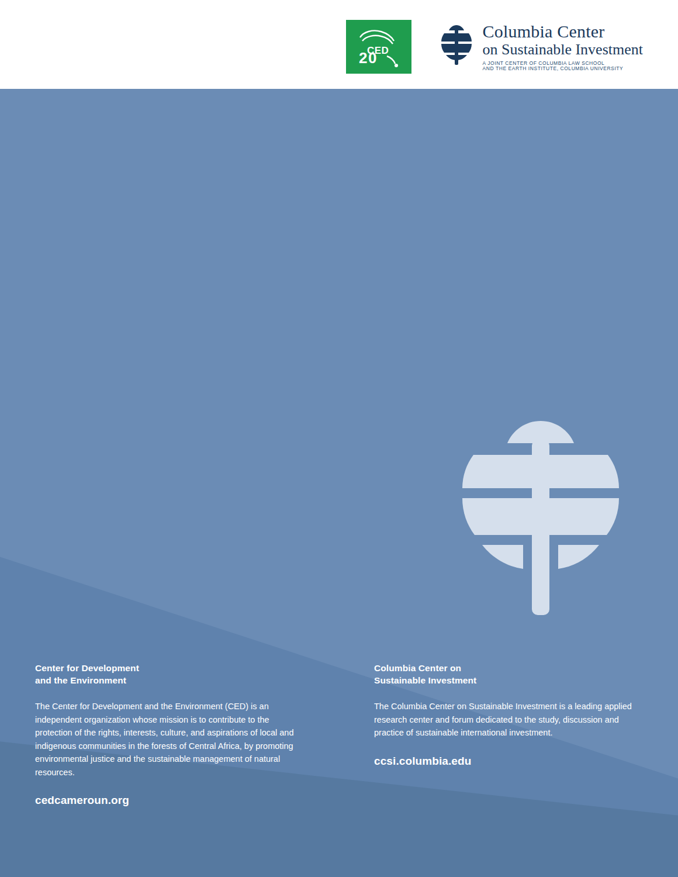CED 2 0
Columbia Center on Sustainable Investment A joint center of Columbia Law School and the Earth Institute, Columbia University
Center for Development
and the Environment
The Center for Development and the Environment (CED) is an independent organization whose mission is to contribute to the protection of the rights, interests, culture, and aspirations of local and indigenous communities in the forests of Central Africa, by promoting environmental justice and the sustainable management of natural resources.
cedcameroun.org
Columbia Center on
Sustainable Investment
The Columbia Center on Sustainable Investment is a leading applied research center and forum dedicated to the study, discussion and practice of sustainable international investment.
ccsi.columbia.edu